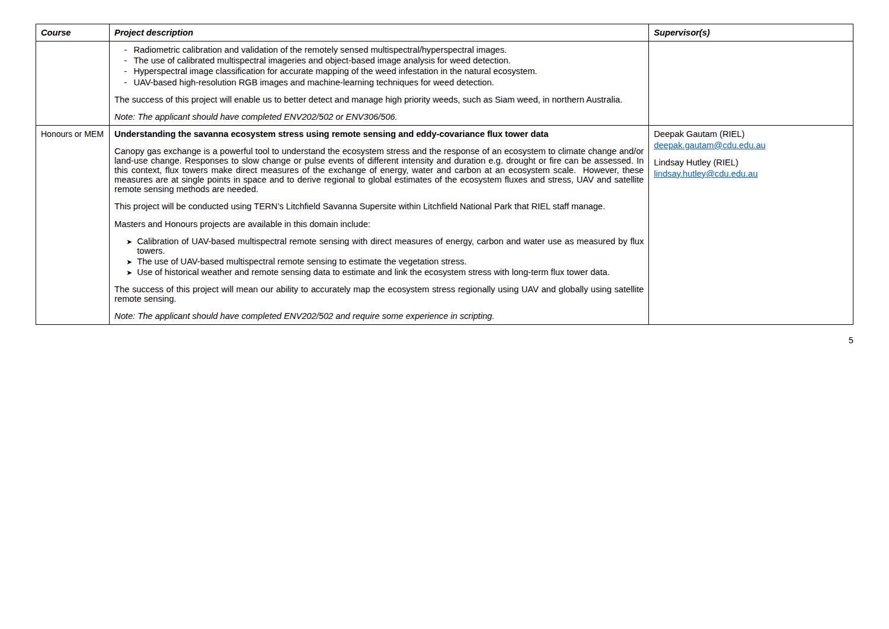| Course | Project description | Supervisor(s) |
| --- | --- | --- |
| | Radiometric calibration and validation of the remotely sensed multispectral/hyperspectral images. The use of calibrated multispectral imageries and object-based image analysis for weed detection. Hyperspectral image classification for accurate mapping of the weed infestation in the natural ecosystem. UAV-based high-resolution RGB images and machine-learning techniques for weed detection. The success of this project will enable us to better detect and manage high priority weeds, such as Siam weed, in northern Australia. Note: The applicant should have completed ENV202/502 or ENV306/506. | |
| Honours or MEM | Understanding the savanna ecosystem stress using remote sensing and eddy-covariance flux tower data Canopy gas exchange is a powerful tool to understand the ecosystem stress and the response of an ecosystem to climate change and/or land-use change. Responses to slow change or pulse events of different intensity and duration e.g. drought or fire can be assessed. In this context, flux towers make direct measures of the exchange of energy, water and carbon at an ecosystem scale. However, these measures are at single points in space and to derive regional to global estimates of the ecosystem fluxes and stress, UAV and satellite remote sensing methods are needed. This project will be conducted using TERN’s Litchfield Savanna Supersite within Litchfield National Park that RIEL staff manage. Masters and Honours projects are available in this domain include: Calibration of UAV-based multispectral remote sensing with direct measures of energy, carbon and water use as measured by flux towers. The use of UAV-based multispectral remote sensing to estimate the vegetation stress. Use of historical weather and remote sensing data to estimate and link the ecosystem stress with long-term flux tower data. The success of this project will mean our ability to accurately map the ecosystem stress regionally using UAV and globally using satellite remote sensing. Note: The applicant should have completed ENV202/502 and require some experience in scripting. | Deepak Gautam (RIEL) deepak.gautam@cdu.edu.au Lindsay Hutley (RIEL) lindsay.hutley@cdu.edu.au |
5